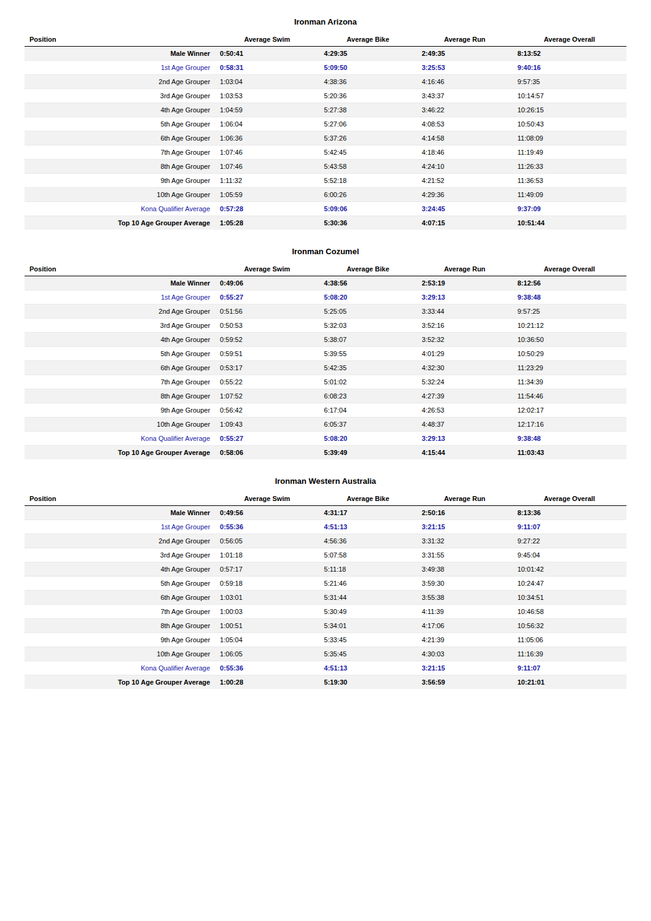Ironman Arizona
| Position | Average Swim | Average Bike | Average Run | Average Overall |
| --- | --- | --- | --- | --- |
| Male Winner | 0:50:41 | 4:29:35 | 2:49:35 | 8:13:52 |
| 1st Age Grouper | 0:58:31 | 5:09:50 | 3:25:53 | 9:40:16 |
| 2nd Age Grouper | 1:03:04 | 4:38:36 | 4:16:46 | 9:57:35 |
| 3rd Age Grouper | 1:03:53 | 5:20:36 | 3:43:37 | 10:14:57 |
| 4th Age Grouper | 1:04:59 | 5:27:38 | 3:46:22 | 10:26:15 |
| 5th Age Grouper | 1:06:04 | 5:27:06 | 4:08:53 | 10:50:43 |
| 6th Age Grouper | 1:06:36 | 5:37:26 | 4:14:58 | 11:08:09 |
| 7th Age Grouper | 1:07:46 | 5:42:45 | 4:18:46 | 11:19:49 |
| 8th Age Grouper | 1:07:46 | 5:43:58 | 4:24:10 | 11:26:33 |
| 9th Age Grouper | 1:11:32 | 5:52:18 | 4:21:52 | 11:36:53 |
| 10th Age Grouper | 1:05:59 | 6:00:26 | 4:29:36 | 11:49:09 |
| Kona Qualifier Average | 0:57:28 | 5:09:06 | 3:24:45 | 9:37:09 |
| Top 10 Age Grouper Average | 1:05:28 | 5:30:36 | 4:07:15 | 10:51:44 |
Ironman Cozumel
| Position | Average Swim | Average Bike | Average Run | Average Overall |
| --- | --- | --- | --- | --- |
| Male Winner | 0:49:06 | 4:38:56 | 2:53:19 | 8:12:56 |
| 1st Age Grouper | 0:55:27 | 5:08:20 | 3:29:13 | 9:38:48 |
| 2nd Age Grouper | 0:51:56 | 5:25:05 | 3:33:44 | 9:57:25 |
| 3rd Age Grouper | 0:50:53 | 5:32:03 | 3:52:16 | 10:21:12 |
| 4th Age Grouper | 0:59:52 | 5:38:07 | 3:52:32 | 10:36:50 |
| 5th Age Grouper | 0:59:51 | 5:39:55 | 4:01:29 | 10:50:29 |
| 6th Age Grouper | 0:53:17 | 5:42:35 | 4:32:30 | 11:23:29 |
| 7th Age Grouper | 0:55:22 | 5:01:02 | 5:32:24 | 11:34:39 |
| 8th Age Grouper | 1:07:52 | 6:08:23 | 4:27:39 | 11:54:46 |
| 9th Age Grouper | 0:56:42 | 6:17:04 | 4:26:53 | 12:02:17 |
| 10th Age Grouper | 1:09:43 | 6:05:37 | 4:48:37 | 12:17:16 |
| Kona Qualifier Average | 0:55:27 | 5:08:20 | 3:29:13 | 9:38:48 |
| Top 10 Age Grouper Average | 0:58:06 | 5:39:49 | 4:15:44 | 11:03:43 |
Ironman Western Australia
| Position | Average Swim | Average Bike | Average Run | Average Overall |
| --- | --- | --- | --- | --- |
| Male Winner | 0:49:56 | 4:31:17 | 2:50:16 | 8:13:36 |
| 1st Age Grouper | 0:55:36 | 4:51:13 | 3:21:15 | 9:11:07 |
| 2nd Age Grouper | 0:56:05 | 4:56:36 | 3:31:32 | 9:27:22 |
| 3rd Age Grouper | 1:01:18 | 5:07:58 | 3:31:55 | 9:45:04 |
| 4th Age Grouper | 0:57:17 | 5:11:18 | 3:49:38 | 10:01:42 |
| 5th Age Grouper | 0:59:18 | 5:21:46 | 3:59:30 | 10:24:47 |
| 6th Age Grouper | 1:03:01 | 5:31:44 | 3:55:38 | 10:34:51 |
| 7th Age Grouper | 1:00:03 | 5:30:49 | 4:11:39 | 10:46:58 |
| 8th Age Grouper | 1:00:51 | 5:34:01 | 4:17:06 | 10:56:32 |
| 9th Age Grouper | 1:05:04 | 5:33:45 | 4:21:39 | 11:05:06 |
| 10th Age Grouper | 1:06:05 | 5:35:45 | 4:30:03 | 11:16:39 |
| Kona Qualifier Average | 0:55:36 | 4:51:13 | 3:21:15 | 9:11:07 |
| Top 10 Age Grouper Average | 1:00:28 | 5:19:30 | 3:56:59 | 10:21:01 |